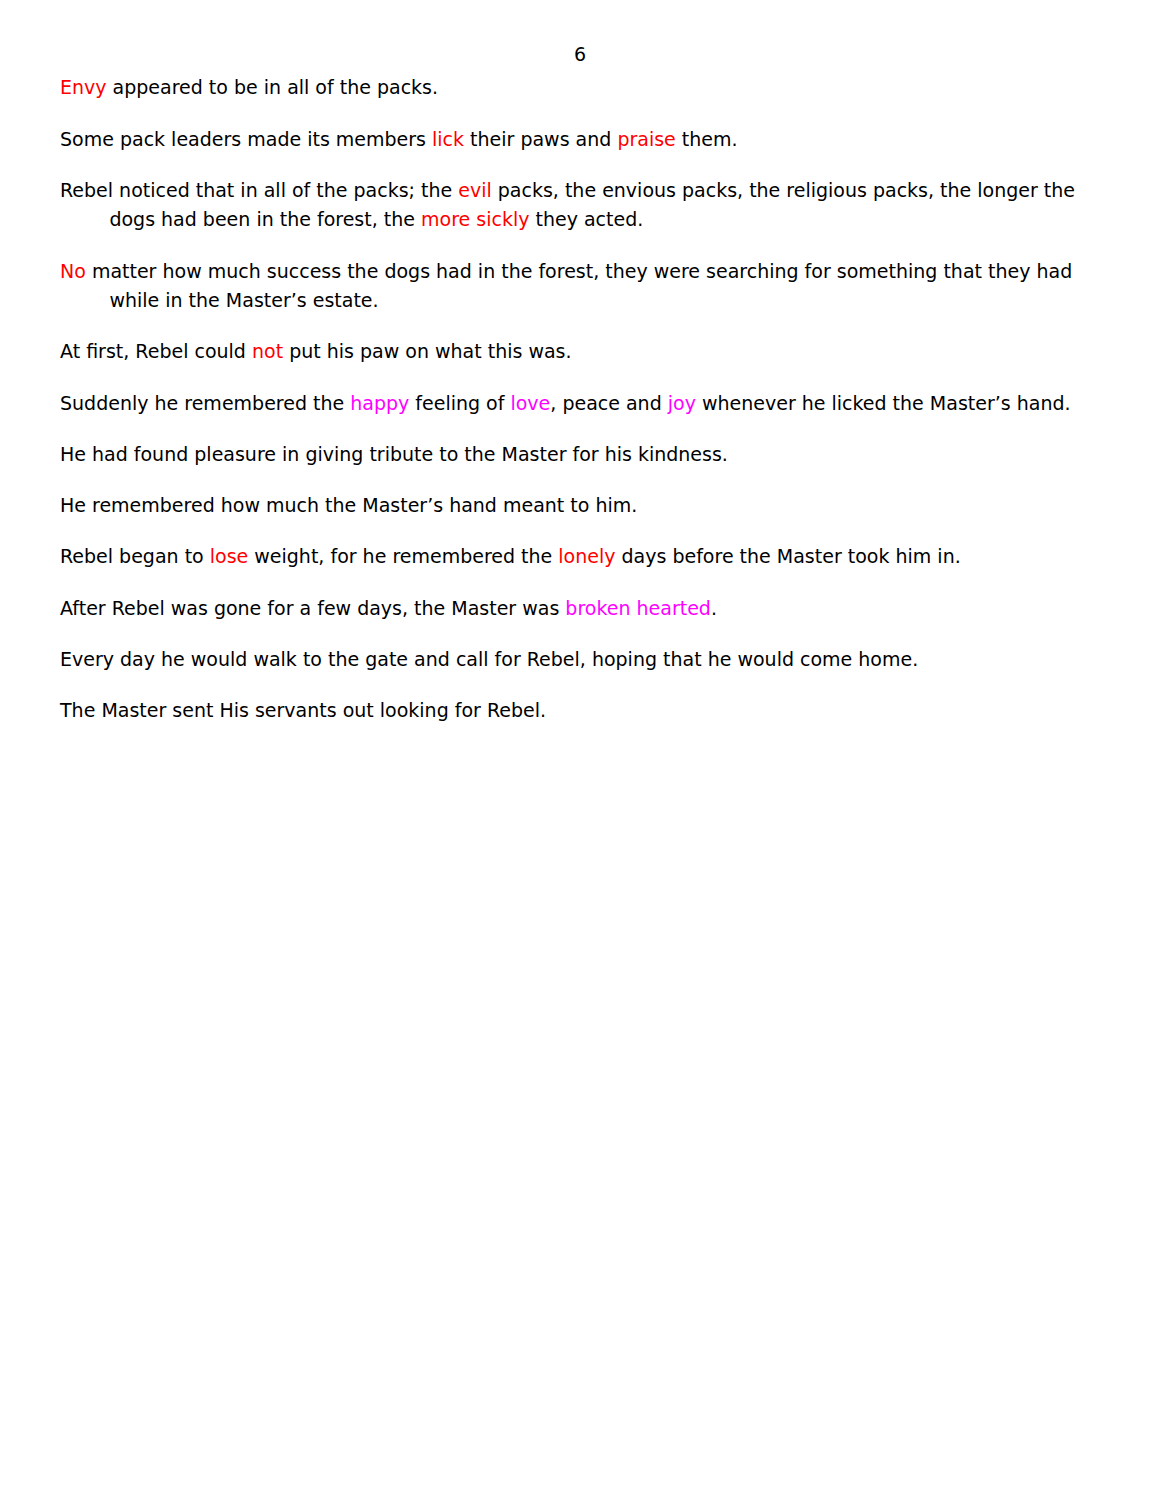6
Envy appeared to be in all of the packs.
Some pack leaders made its members lick their paws and praise them.
Rebel noticed that in all of the packs; the evil packs, the envious packs, the religious packs, the longer the dogs had been in the forest, the more sickly they acted.
No matter how much success the dogs had in the forest, they were searching for something that they had while in the Master’s estate.
At first, Rebel could not put his paw on what this was.
Suddenly he remembered the happy feeling of love, peace and joy whenever he licked the Master’s hand.
He had found pleasure in giving tribute to the Master for his kindness.
He remembered how much the Master’s hand meant to him.
Rebel began to lose weight, for he remembered the lonely days before the Master took him in.
After Rebel was gone for a few days, the Master was broken hearted.
Every day he would walk to the gate and call for Rebel, hoping that he would come home.
The Master sent His servants out looking for Rebel.